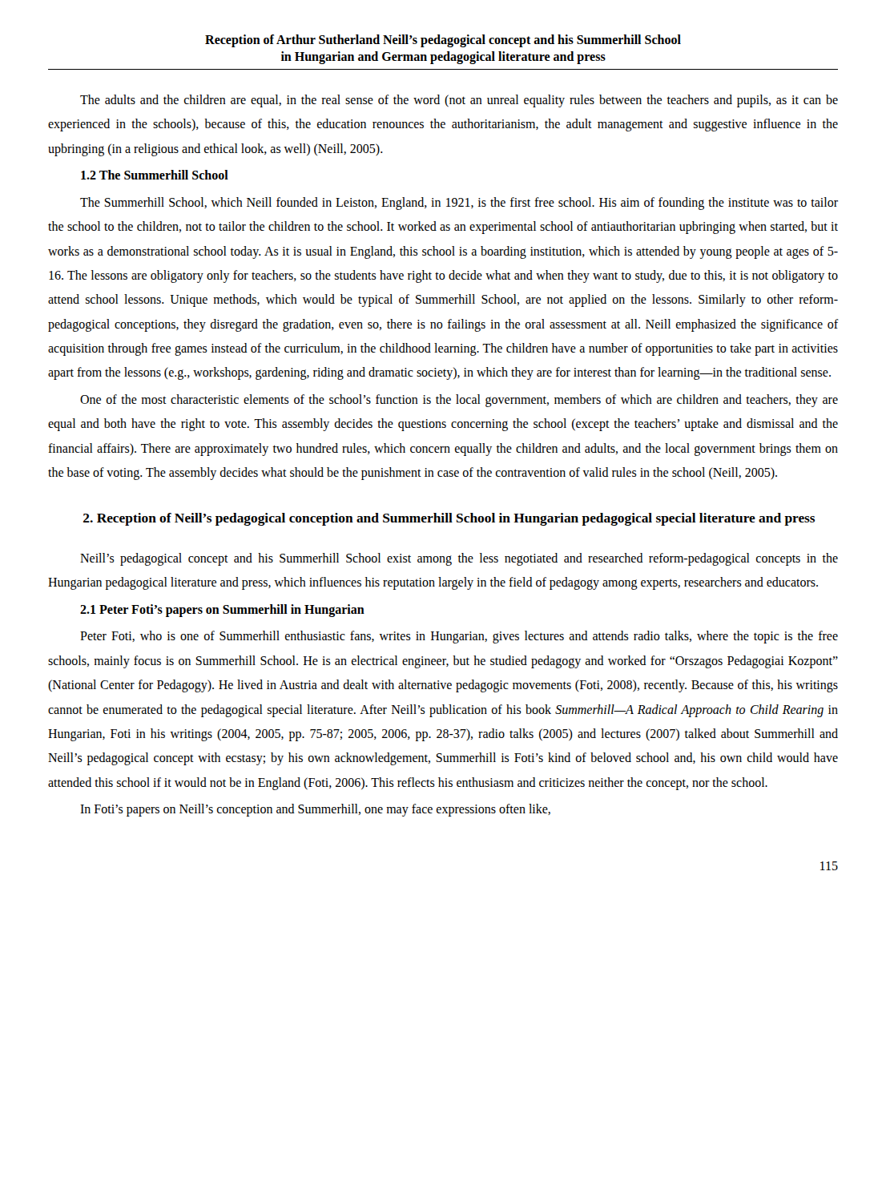Reception of Arthur Sutherland Neill’s pedagogical concept and his Summerhill School in Hungarian and German pedagogical literature and press
The adults and the children are equal, in the real sense of the word (not an unreal equality rules between the teachers and pupils, as it can be experienced in the schools), because of this, the education renounces the authoritarianism, the adult management and suggestive influence in the upbringing (in a religious and ethical look, as well) (Neill, 2005).
1.2 The Summerhill School
The Summerhill School, which Neill founded in Leiston, England, in 1921, is the first free school. His aim of founding the institute was to tailor the school to the children, not to tailor the children to the school. It worked as an experimental school of antiauthoritarian upbringing when started, but it works as a demonstrational school today. As it is usual in England, this school is a boarding institution, which is attended by young people at ages of 5-16. The lessons are obligatory only for teachers, so the students have right to decide what and when they want to study, due to this, it is not obligatory to attend school lessons. Unique methods, which would be typical of Summerhill School, are not applied on the lessons. Similarly to other reform-pedagogical conceptions, they disregard the gradation, even so, there is no failings in the oral assessment at all. Neill emphasized the significance of acquisition through free games instead of the curriculum, in the childhood learning. The children have a number of opportunities to take part in activities apart from the lessons (e.g., workshops, gardening, riding and dramatic society), in which they are for interest than for learning—in the traditional sense.
One of the most characteristic elements of the school’s function is the local government, members of which are children and teachers, they are equal and both have the right to vote. This assembly decides the questions concerning the school (except the teachers’ uptake and dismissal and the financial affairs). There are approximately two hundred rules, which concern equally the children and adults, and the local government brings them on the base of voting. The assembly decides what should be the punishment in case of the contravention of valid rules in the school (Neill, 2005).
2. Reception of Neill’s pedagogical conception and Summerhill School in Hungarian pedagogical special literature and press
Neill’s pedagogical concept and his Summerhill School exist among the less negotiated and researched reform-pedagogical concepts in the Hungarian pedagogical literature and press, which influences his reputation largely in the field of pedagogy among experts, researchers and educators.
2.1 Peter Foti’s papers on Summerhill in Hungarian
Peter Foti, who is one of Summerhill enthusiastic fans, writes in Hungarian, gives lectures and attends radio talks, where the topic is the free schools, mainly focus is on Summerhill School. He is an electrical engineer, but he studied pedagogy and worked for “Orszagos Pedagogiai Kozpont” (National Center for Pedagogy). He lived in Austria and dealt with alternative pedagogic movements (Foti, 2008), recently. Because of this, his writings cannot be enumerated to the pedagogical special literature. After Neill’s publication of his book Summerhill—A Radical Approach to Child Rearing in Hungarian, Foti in his writings (2004, 2005, pp. 75-87; 2005, 2006, pp. 28-37), radio talks (2005) and lectures (2007) talked about Summerhill and Neill’s pedagogical concept with ecstasy; by his own acknowledgement, Summerhill is Foti’s kind of beloved school and, his own child would have attended this school if it would not be in England (Foti, 2006). This reflects his enthusiasm and criticizes neither the concept, nor the school.
In Foti’s papers on Neill’s conception and Summerhill, one may face expressions often like,
115